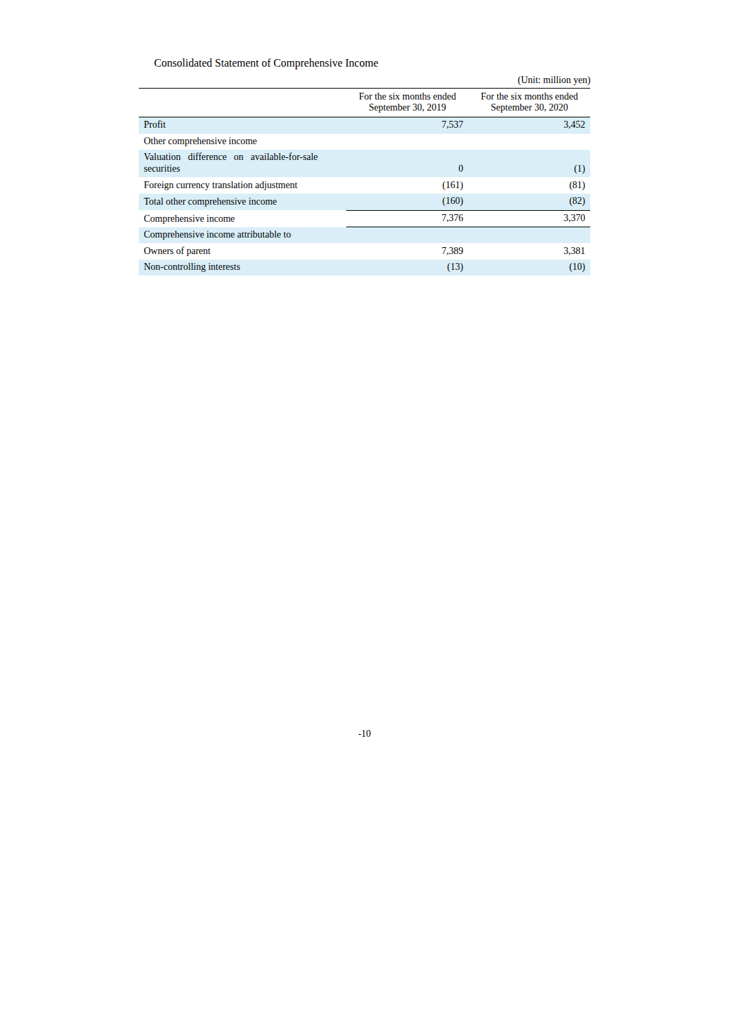Consolidated Statement of Comprehensive Income
(Unit: million yen)
| | For the six months ended September 30, 2019 | For the six months ended September 30, 2020 |
| --- | --- | --- |
| Profit | 7,537 | 3,452 |
| Other comprehensive income | | |
| Valuation difference on available-for-sale securities | 0 | (1) |
| Foreign currency translation adjustment | (161) | (81) |
| Total other comprehensive income | (160) | (82) |
| Comprehensive income | 7,376 | 3,370 |
| Comprehensive income attributable to | | |
| Owners of parent | 7,389 | 3,381 |
| Non-controlling interests | (13) | (10) |
-10